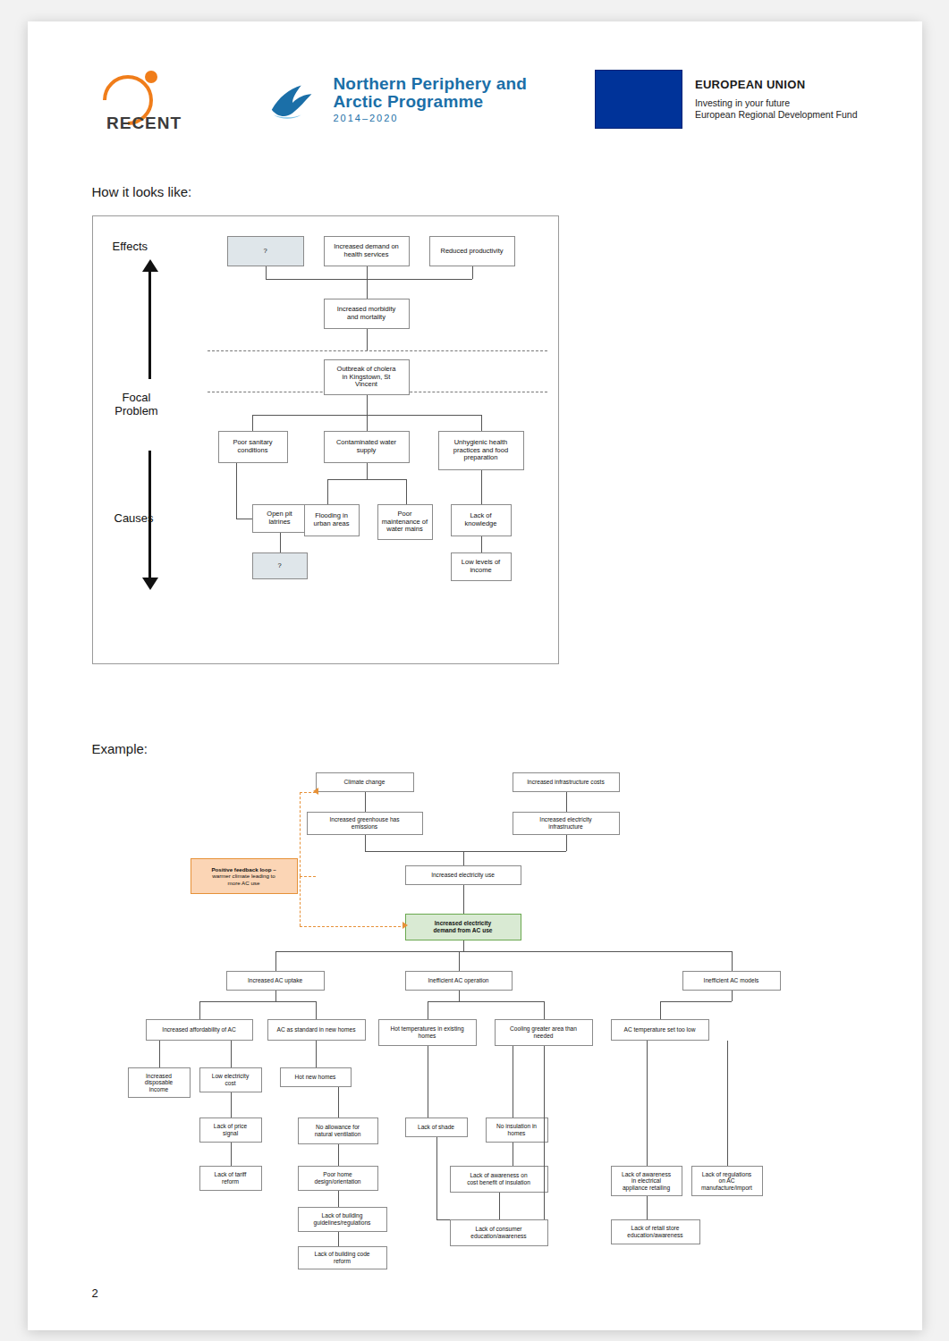RECENT
Northern Periphery and
Arctic Programme
2014–2020
EUROPEAN UNION
Investing in your future
European Regional Development Fund
How it looks like:
Effects
Focal
Problem
Causes
?
Increased demand on
health services
Reduced productivity
Increased morbidity
and mortality
Outbreak of cholera
in Kingstown, St
Vincent
Poor sanitary
conditions
Contaminated water
supply
Unhygienic health
practices and food
preparation
Open pit
latrines
Flooding in
urban areas
Poor
maintenance of
water mains
Lack of
knowledge
Low levels of
income
?
Example:
Climate change
Increased infrastructure costs
Increased greenhouse has
emissions
Increased electricity
infrastructure
Increased electricity use
Increased electricity
demand from AC use
Positive feedback loop –
warmer climate leading to
more AC use
Increased AC uptake
Inefficient AC operation
Inefficient AC models
Increased affordability of AC
AC as standard in new homes
Hot temperatures in existing
homes
Cooling greater area than
needed
AC temperature set too low
Increased
disposable
income
Low electricity
cost
Hot new homes
Lack of price
signal
Lack of tariff
reform
No allowance for
natural ventilation
Poor home
design/orientation
Lack of building
guidelines/regulations
Lack of building code
reform
Lack of shade
No insulation in
homes
Lack of awareness on
cost benefit of insulation
Lack of consumer
education/awareness
Lack of awareness
in electrical
appliance retailing
Lack of regulations
on AC
manufacture/import
Lack of retail store
education/awareness
2